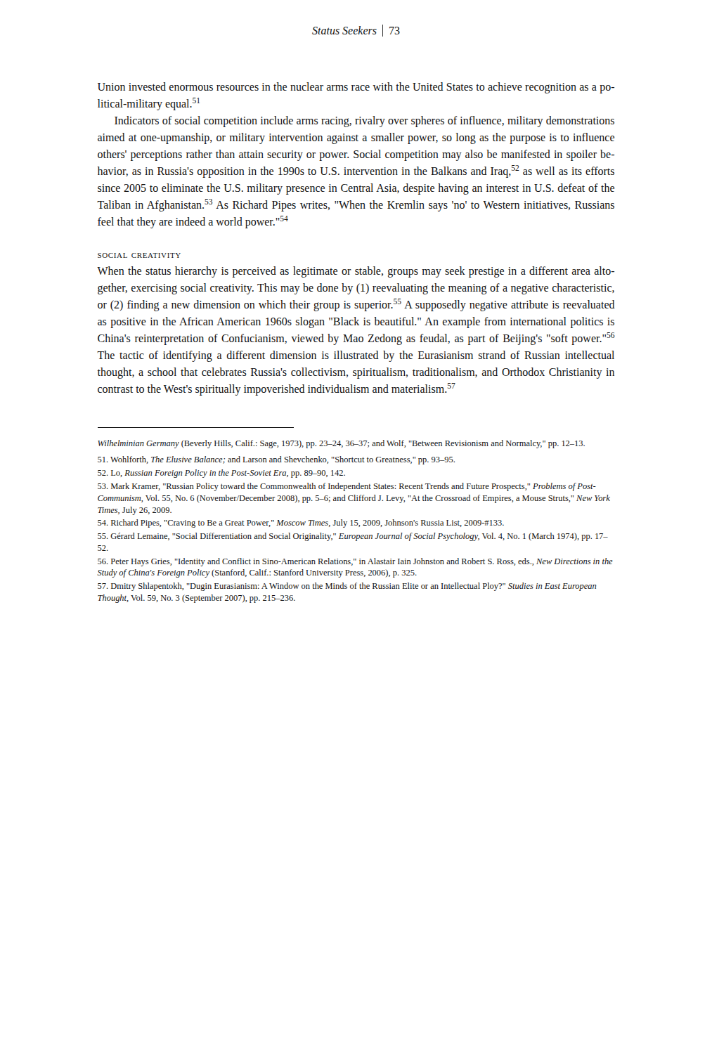Status Seekers 73
Union invested enormous resources in the nuclear arms race with the United States to achieve recognition as a political-military equal.51
Indicators of social competition include arms racing, rivalry over spheres of influence, military demonstrations aimed at one-upmanship, or military intervention against a smaller power, so long as the purpose is to influence others' perceptions rather than attain security or power. Social competition may also be manifested in spoiler behavior, as in Russia's opposition in the 1990s to U.S. intervention in the Balkans and Iraq,52 as well as its efforts since 2005 to eliminate the U.S. military presence in Central Asia, despite having an interest in U.S. defeat of the Taliban in Afghanistan.53 As Richard Pipes writes, "When the Kremlin says 'no' to Western initiatives, Russians feel that they are indeed a world power."54
Social Creativity
When the status hierarchy is perceived as legitimate or stable, groups may seek prestige in a different area altogether, exercising social creativity. This may be done by (1) reevaluating the meaning of a negative characteristic, or (2) finding a new dimension on which their group is superior.55 A supposedly negative attribute is reevaluated as positive in the African American 1960s slogan "Black is beautiful." An example from international politics is China's reinterpretation of Confucianism, viewed by Mao Zedong as feudal, as part of Beijing's "soft power."56 The tactic of identifying a different dimension is illustrated by the Eurasianism strand of Russian intellectual thought, a school that celebrates Russia's collectivism, spiritualism, traditionalism, and Orthodox Christianity in contrast to the West's spiritually impoverished individualism and materialism.57
Wilhelminian Germany (Beverly Hills, Calif.: Sage, 1973), pp. 23–24, 36–37; and Wolf, "Between Revisionism and Normalcy," pp. 12–13.
51. Wohlforth, The Elusive Balance; and Larson and Shevchenko, "Shortcut to Greatness," pp. 93–95.
52. Lo, Russian Foreign Policy in the Post-Soviet Era, pp. 89–90, 142.
53. Mark Kramer, "Russian Policy toward the Commonwealth of Independent States: Recent Trends and Future Prospects," Problems of Post-Communism, Vol. 55, No. 6 (November/December 2008), pp. 5–6; and Clifford J. Levy, "At the Crossroad of Empires, a Mouse Struts," New York Times, July 26, 2009.
54. Richard Pipes, "Craving to Be a Great Power," Moscow Times, July 15, 2009, Johnson's Russia List, 2009-#133.
55. Gérard Lemaine, "Social Differentiation and Social Originality," European Journal of Social Psychology, Vol. 4, No. 1 (March 1974), pp. 17–52.
56. Peter Hays Gries, "Identity and Conflict in Sino-American Relations," in Alastair Iain Johnston and Robert S. Ross, eds., New Directions in the Study of China's Foreign Policy (Stanford, Calif.: Stanford University Press, 2006), p. 325.
57. Dmitry Shlapentokh, "Dugin Eurasianism: A Window on the Minds of the Russian Elite or an Intellectual Ploy?" Studies in East European Thought, Vol. 59, No. 3 (September 2007), pp. 215–236.